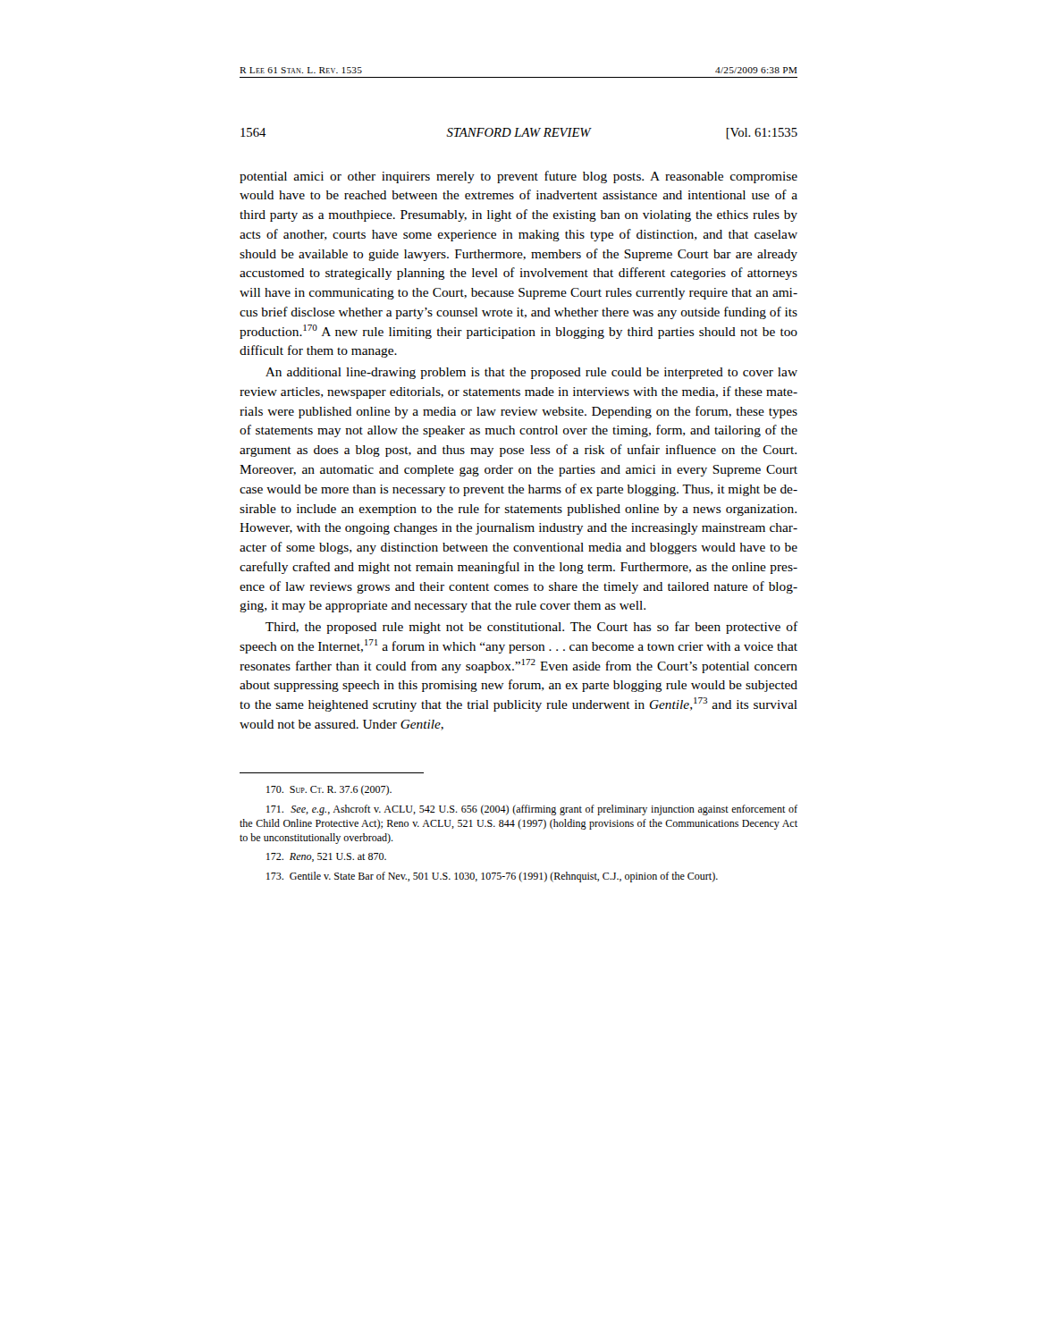R Lee 61 Stan. L. Rev. 1535 4/25/2009 6:38 PM
1564 STANFORD LAW REVIEW [Vol. 61:1535
potential amici or other inquirers merely to prevent future blog posts. A reasonable compromise would have to be reached between the extremes of inadvertent assistance and intentional use of a third party as a mouthpiece. Presumably, in light of the existing ban on violating the ethics rules by acts of another, courts have some experience in making this type of distinction, and that caselaw should be available to guide lawyers. Furthermore, members of the Supreme Court bar are already accustomed to strategically planning the level of involvement that different categories of attorneys will have in communicating to the Court, because Supreme Court rules currently require that an amicus brief disclose whether a party’s counsel wrote it, and whether there was any outside funding of its production.170 A new rule limiting their participation in blogging by third parties should not be too difficult for them to manage.
An additional line-drawing problem is that the proposed rule could be interpreted to cover law review articles, newspaper editorials, or statements made in interviews with the media, if these materials were published online by a media or law review website. Depending on the forum, these types of statements may not allow the speaker as much control over the timing, form, and tailoring of the argument as does a blog post, and thus may pose less of a risk of unfair influence on the Court. Moreover, an automatic and complete gag order on the parties and amici in every Supreme Court case would be more than is necessary to prevent the harms of ex parte blogging. Thus, it might be desirable to include an exemption to the rule for statements published online by a news organization. However, with the ongoing changes in the journalism industry and the increasingly mainstream character of some blogs, any distinction between the conventional media and bloggers would have to be carefully crafted and might not remain meaningful in the long term. Furthermore, as the online presence of law reviews grows and their content comes to share the timely and tailored nature of blogging, it may be appropriate and necessary that the rule cover them as well.
Third, the proposed rule might not be constitutional. The Court has so far been protective of speech on the Internet,171 a forum in which “any person . . . can become a town crier with a voice that resonates farther than it could from any soapbox.”172 Even aside from the Court’s potential concern about suppressing speech in this promising new forum, an ex parte blogging rule would be subjected to the same heightened scrutiny that the trial publicity rule underwent in Gentile,173 and its survival would not be assured. Under Gentile,
170. Sup. Ct. R. 37.6 (2007).
171. See, e.g., Ashcroft v. ACLU, 542 U.S. 656 (2004) (affirming grant of preliminary injunction against enforcement of the Child Online Protective Act); Reno v. ACLU, 521 U.S. 844 (1997) (holding provisions of the Communications Decency Act to be unconstitutionally overbroad).
172. Reno, 521 U.S. at 870.
173. Gentile v. State Bar of Nev., 501 U.S. 1030, 1075-76 (1991) (Rehnquist, C.J., opinion of the Court).